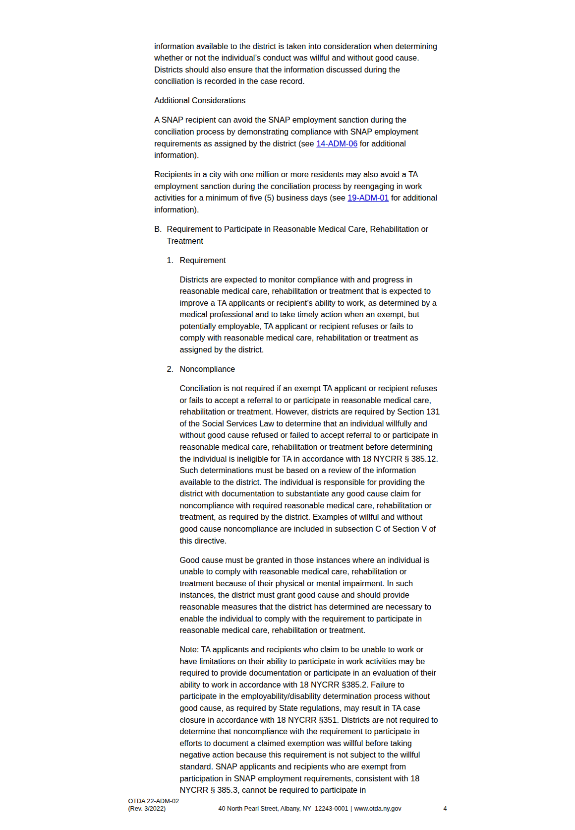information available to the district is taken into consideration when determining whether or not the individual’s conduct was willful and without good cause. Districts should also ensure that the information discussed during the conciliation is recorded in the case record.
Additional Considerations
A SNAP recipient can avoid the SNAP employment sanction during the conciliation process by demonstrating compliance with SNAP employment requirements as assigned by the district (see 14-ADM-06 for additional information).
Recipients in a city with one million or more residents may also avoid a TA employment sanction during the conciliation process by reengaging in work activities for a minimum of five (5) business days (see 19-ADM-01 for additional information).
B.
Requirement to Participate in Reasonable Medical Care, Rehabilitation or Treatment
1.
Requirement
Districts are expected to monitor compliance with and progress in reasonable medical care, rehabilitation or treatment that is expected to improve a TA applicants or recipient’s ability to work, as determined by a medical professional and to take timely action when an exempt, but potentially employable, TA applicant or recipient refuses or fails to comply with reasonable medical care, rehabilitation or treatment as assigned by the district.
2.
Noncompliance
Conciliation is not required if an exempt TA applicant or recipient refuses or fails to accept a referral to or participate in reasonable medical care, rehabilitation or treatment. However, districts are required by Section 131 of the Social Services Law to determine that an individual willfully and without good cause refused or failed to accept referral to or participate in reasonable medical care, rehabilitation or treatment before determining the individual is ineligible for TA in accordance with 18 NYCRR § 385.12. Such determinations must be based on a review of the information available to the district. The individual is responsible for providing the district with documentation to substantiate any good cause claim for noncompliance with required reasonable medical care, rehabilitation or treatment, as required by the district. Examples of willful and without good cause noncompliance are included in subsection C of Section V of this directive.
Good cause must be granted in those instances where an individual is unable to comply with reasonable medical care, rehabilitation or treatment because of their physical or mental impairment. In such instances, the district must grant good cause and should provide reasonable measures that the district has determined are necessary to enable the individual to comply with the requirement to participate in reasonable medical care, rehabilitation or treatment.
Note: TA applicants and recipients who claim to be unable to work or have limitations on their ability to participate in work activities may be required to provide documentation or participate in an evaluation of their ability to work in accordance with 18 NYCRR §385.2. Failure to participate in the employability/disability determination process without good cause, as required by State regulations, may result in TA case closure in accordance with 18 NYCRR §351. Districts are not required to determine that noncompliance with the requirement to participate in efforts to document a claimed exemption was willful before taking negative action because this requirement is not subject to the willful standard. SNAP applicants and recipients who are exempt from participation in SNAP employment requirements, consistent with 18 NYCRR § 385.3, cannot be required to participate in
| OTDA 22-ADM-02 (Rev. 3/2022) | 40 North Pearl Street, Albany, NY 12243-0001 / www.otda.ny.gov | 4 |